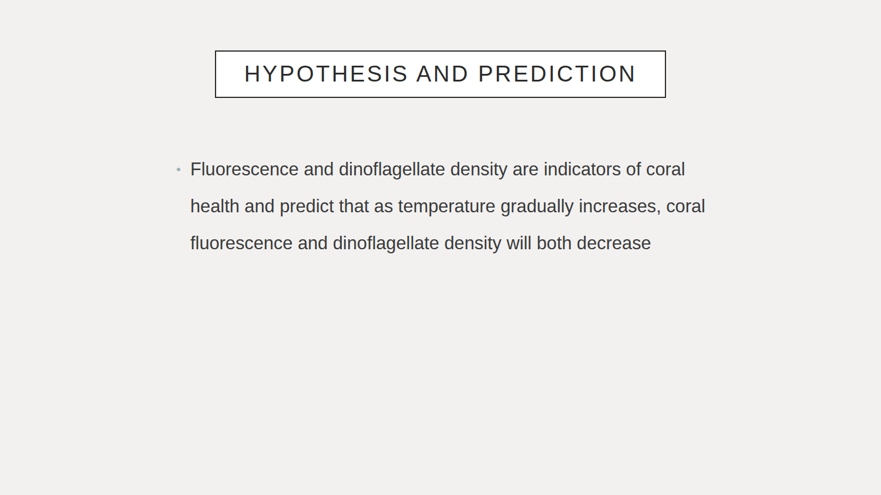Hypothesis and Prediction
Fluorescence and dinoflagellate density are indicators of coral health and predict that as temperature gradually increases, coral fluorescence and dinoflagellate density will both decrease